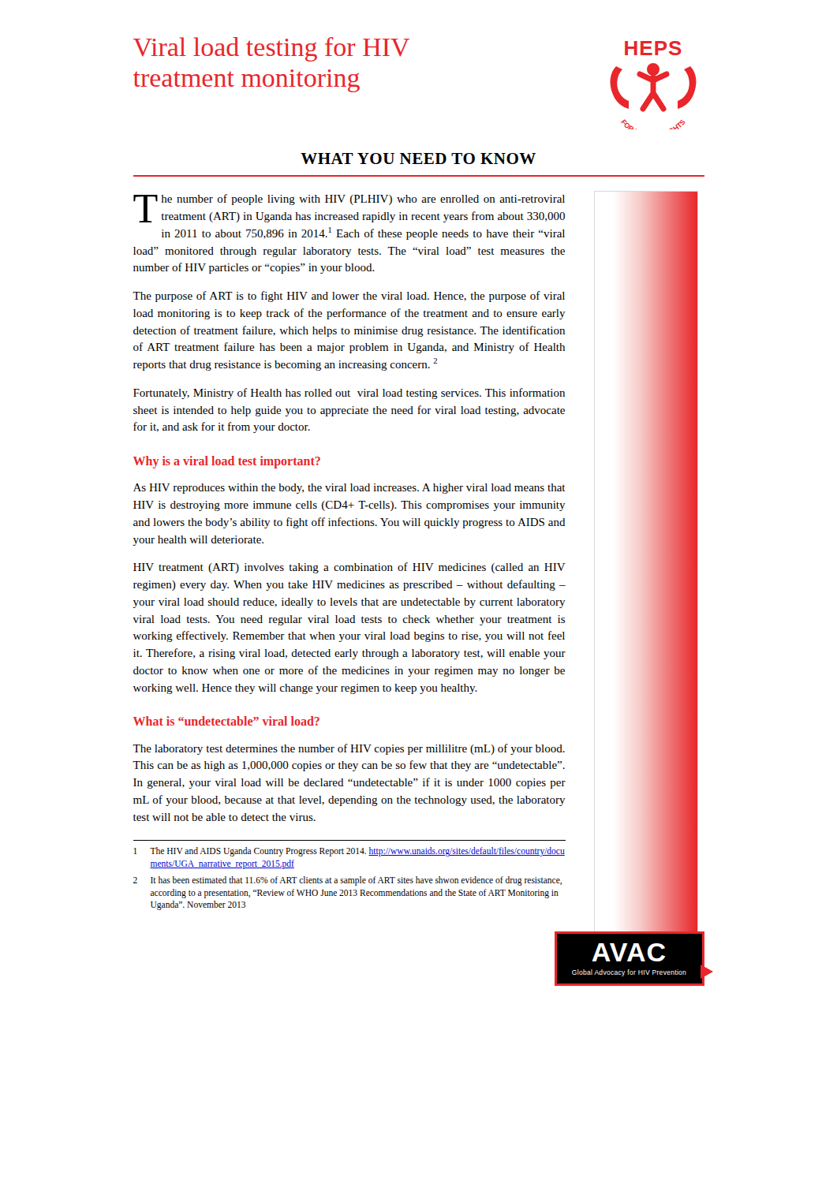Viral load testing for HIV
treatment monitoring
HEPS FOR HEALTH RIGHTS
WHAT YOU NEED TO KNOW
The number of people living with HIV (PLHIV) who are enrolled on anti-retroviral treatment (ART) in Uganda has increased rapidly in recent years from about 330,000 in 2011 to about 750,896 in 2014.1 Each of these people needs to have their “viral load” monitored through regular laboratory tests. The “viral load” test measures the number of HIV particles or “copies” in your blood.
The purpose of ART is to fight HIV and lower the viral load. Hence, the purpose of viral load monitoring is to keep track of the performance of the treatment and to ensure early detection of treatment failure, which helps to minimise drug resistance. The identification of ART treatment failure has been a major problem in Uganda, and Ministry of Health reports that drug resistance is becoming an increasing concern. 2
Fortunately, Ministry of Health has rolled out viral load testing services. This information sheet is intended to help guide you to appreciate the need for viral load testing, advocate for it, and ask for it from your doctor.
Why is a viral load test important?
As HIV reproduces within the body, the viral load increases. A higher viral load means that HIV is destroying more immune cells (CD4+ T-cells). This compromises your immunity and lowers the body’s ability to fight off infections. You will quickly progress to AIDS and your health will deteriorate.
HIV treatment (ART) involves taking a combination of HIV medicines (called an HIV regimen) every day. When you take HIV medicines as prescribed – without defaulting – your viral load should reduce, ideally to levels that are undetectable by current laboratory viral load tests. You need regular viral load tests to check whether your treatment is working effectively. Remember that when your viral load begins to rise, you will not feel it. Therefore, a rising viral load, detected early through a laboratory test, will enable your doctor to know when one or more of the medicines in your regimen may no longer be working well. Hence they will change your regimen to keep you healthy.
What is “undetectable” viral load?
The laboratory test determines the number of HIV copies per millilitre (mL) of your blood. This can be as high as 1,000,000 copies or they can be so few that they are “undetectable”. In general, your viral load will be declared “undetectable” if it is under 1000 copies per mL of your blood, because at that level, depending on the technology used, the laboratory test will not be able to detect the virus.
The HIV and AIDS Uganda Country Progress Report 2014. http://www.unaids.org/sites/default/files/country/documents/UGA_narrative_report_2015.pdf
It has been estimated that 11.6% of ART clients at a sample of ART sites have shwon evidence of drug resistance, according to a presentation, “Review of WHO June 2013 Recommendations and the State of ART Monitoring in Uganda”. November 2013
AVAC
Global Advocacy for HIV Prevention